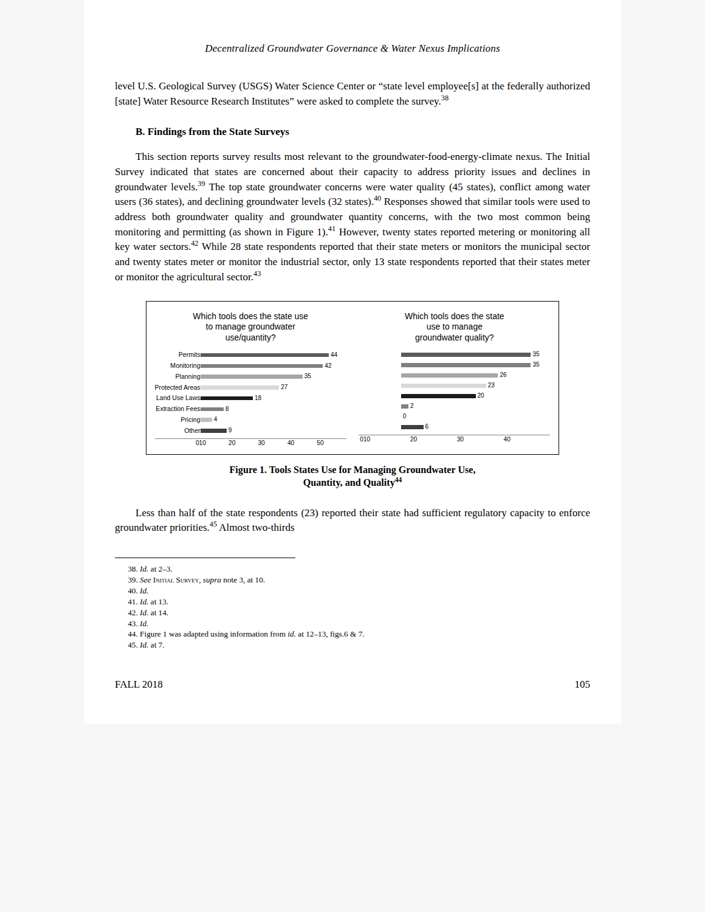Decentralized Groundwater Governance & Water Nexus Implications
level U.S. Geological Survey (USGS) Water Science Center or “state level employee[s] at the federally authorized [state] Water Resource Research Institutes” were asked to complete the survey.38
B. Findings from the State Surveys
This section reports survey results most relevant to the groundwater-food-energy-climate nexus. The Initial Survey indicated that states are concerned about their capacity to address priority issues and declines in groundwater levels.39 The top state groundwater concerns were water quality (45 states), conflict among water users (36 states), and declining groundwater levels (32 states).40 Responses showed that similar tools were used to address both groundwater quality and groundwater quantity concerns, with the two most common being monitoring and permitting (as shown in Figure 1).41 However, twenty states reported metering or monitoring all key water sectors.42 While 28 state respondents reported that their state meters or monitors the municipal sector and twenty states meter or monitor the industrial sector, only 13 state respondents reported that their states meter or monitor the agricultural sector.43
Which tools does the state use
to manage groundwater
use/quantity?
| Permits | 44 |
| Monitoring | 42 |
| Planning | 35 |
| Protected Areas | 27 |
| Land Use Laws | 18 |
| Extraction Fees | 8 |
| Pricing | 4 |
| Other | 9 |
01020304050
Which tools does the state
use to manage
groundwater quality?
| | 35 |
| | 35 |
| | 26 |
| | 23 |
| | 20 |
| | 2 |
| | 0 |
| | 6 |
010203040
Figure 1. Tools States Use for Managing Groundwater Use,
Quantity, and Quality44
Less than half of the state respondents (23) reported their state had sufficient regulatory capacity to enforce groundwater priorities.45 Almost two-thirds
38. Id. at 2–3.
39. See Initial Survey, supra note 3, at 10.
40. Id.
41. Id. at 13.
42. Id. at 14.
43. Id.
44. Figure 1 was adapted using information from id. at 12–13, figs.6 & 7.
45. Id. at 7.
FALL 2018 105